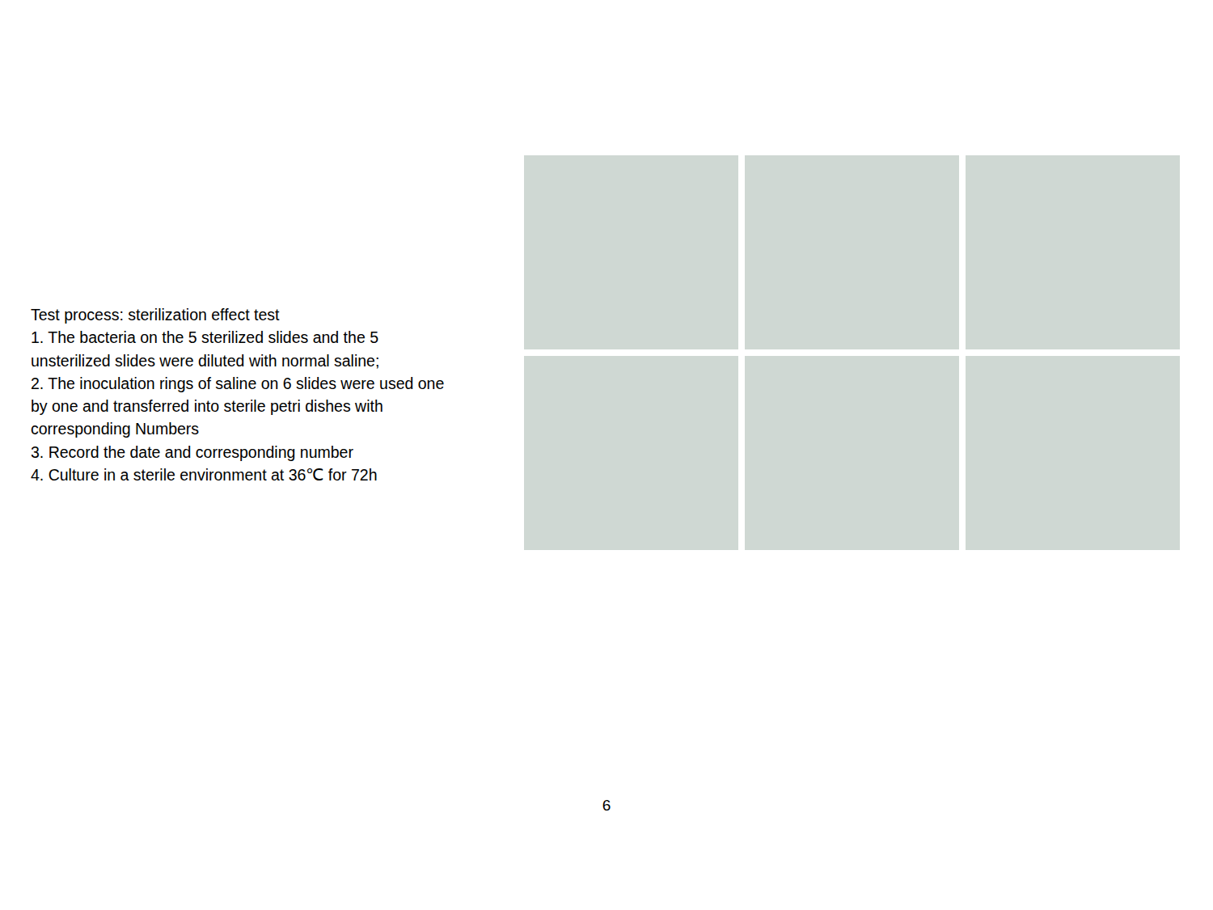Test process: sterilization effect test
1. The bacteria on the 5 sterilized slides and the 5 unsterilized slides were diluted with normal saline;
2. The inoculation rings of saline on 6 slides were used one by one and transferred into sterile petri dishes with corresponding Numbers
3. Record the date and corresponding number
4. Culture in a sterile environment at 36℃ for 72h
6